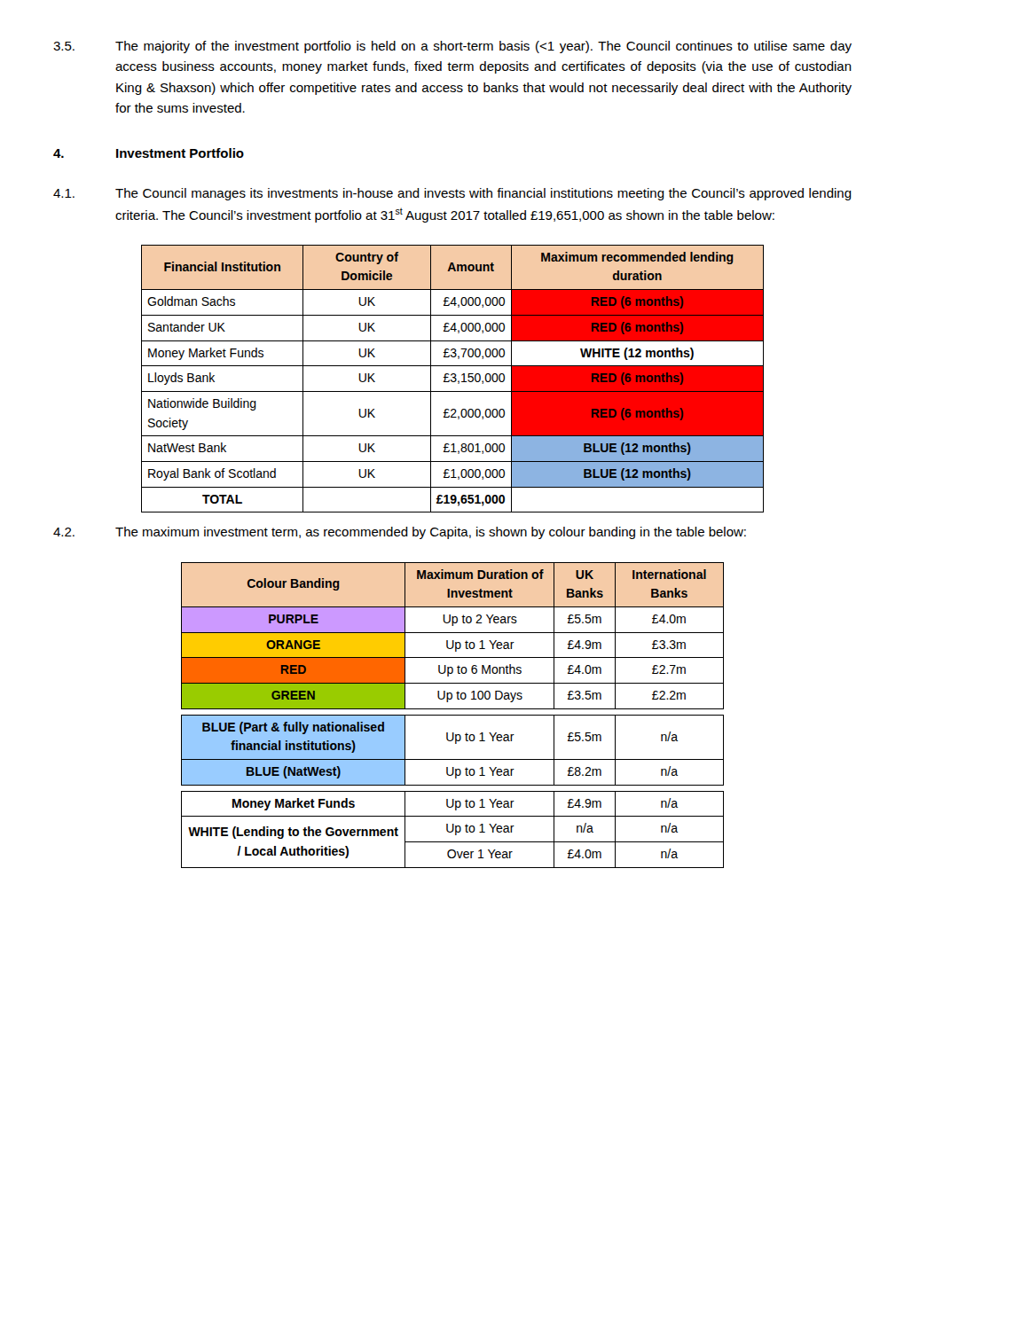3.5.
The majority of the investment portfolio is held on a short-term basis (<1 year). The Council continues to utilise same day access business accounts, money market funds, fixed term deposits and certificates of deposits (via the use of custodian King & Shaxson) which offer competitive rates and access to banks that would not necessarily deal direct with the Authority for the sums invested.
4. Investment Portfolio
4.1.
The Council manages its investments in-house and invests with financial institutions meeting the Council’s approved lending criteria. The Council’s investment portfolio at 31st August 2017 totalled £19,651,000 as shown in the table below:
| Financial Institution | Country of Domicile | Amount | Maximum recommended lending duration |
| --- | --- | --- | --- |
| Goldman Sachs | UK | £4,000,000 | RED (6 months) |
| Santander UK | UK | £4,000,000 | RED (6 months) |
| Money Market Funds | UK | £3,700,000 | WHITE (12 months) |
| Lloyds Bank | UK | £3,150,000 | RED (6 months) |
| Nationwide Building Society | UK | £2,000,000 | RED (6 months) |
| NatWest Bank | UK | £1,801,000 | BLUE (12 months) |
| Royal Bank of Scotland | UK | £1,000,000 | BLUE (12 months) |
| TOTAL | | £19,651,000 | |
4.2.
The maximum investment term, as recommended by Capita, is shown by colour banding in the table below:
| Colour Banding | Maximum Duration of Investment | UK Banks | International Banks |
| --- | --- | --- | --- |
| PURPLE | Up to 2 Years | £5.5m | £4.0m |
| ORANGE | Up to 1 Year | £4.9m | £3.3m |
| RED | Up to 6 Months | £4.0m | £2.7m |
| GREEN | Up to 100 Days | £3.5m | £2.2m |
| BLUE (Part & fully nationalised financial institutions) | Up to 1 Year | £5.5m | n/a |
| BLUE (NatWest) | Up to 1 Year | £8.2m | n/a |
| Money Market Funds | Up to 1 Year | £4.9m | n/a |
| WHITE (Lending to the Government / Local Authorities) | Up to 1 Year | n/a | n/a |
| Over 1 Year | £4.0m | n/a |